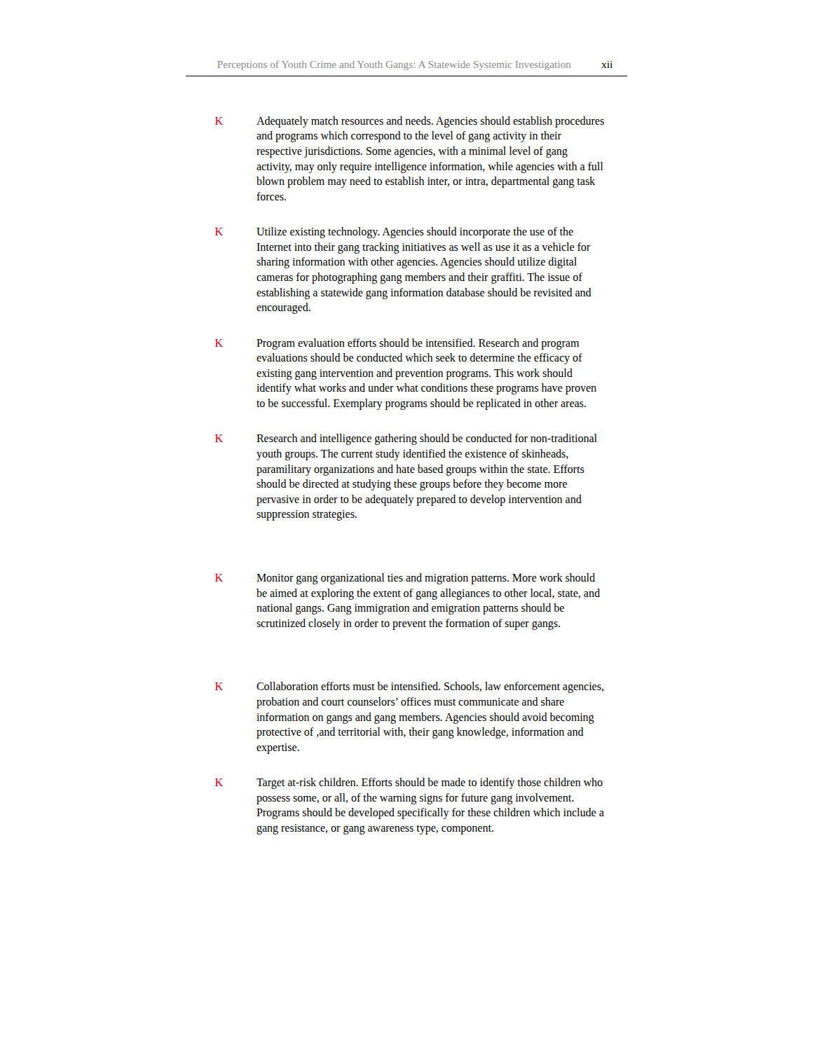Perceptions of Youth Crime and Youth Gangs: A Statewide Systemic Investigation
xii
K
Adequately match resources and needs. Agencies should establish procedures and programs which correspond to the level of gang activity in their respective jurisdictions. Some agencies, with a minimal level of gang activity, may only require intelligence information, while agencies with a full blown problem may need to establish inter, or intra, departmental gang task forces.
K
Utilize existing technology. Agencies should incorporate the use of the Internet into their gang tracking initiatives as well as use it as a vehicle for sharing information with other agencies. Agencies should utilize digital cameras for photographing gang members and their graffiti. The issue of establishing a statewide gang information database should be revisited and encouraged.
K
Program evaluation efforts should be intensified. Research and program evaluations should be conducted which seek to determine the efficacy of existing gang intervention and prevention programs. This work should identify what works and under what conditions these programs have proven to be successful. Exemplary programs should be replicated in other areas.
K
Research and intelligence gathering should be conducted for non-traditional youth groups. The current study identified the existence of skinheads, paramilitary organizations and hate based groups within the state. Efforts should be directed at studying these groups before they become more pervasive in order to be adequately prepared to develop intervention and suppression strategies.
K
Monitor gang organizational ties and migration patterns. More work should be aimed at exploring the extent of gang allegiances to other local, state, and national gangs. Gang immigration and emigration patterns should be scrutinized closely in order to prevent the formation of super gangs.
K
Collaboration efforts must be intensified. Schools, law enforcement agencies, probation and court counselors’ offices must communicate and share information on gangs and gang members. Agencies should avoid becoming protective of ,and territorial with, their gang knowledge, information and expertise.
K
Target at-risk children. Efforts should be made to identify those children who possess some, or all, of the warning signs for future gang involvement. Programs should be developed specifically for these children which include a gang resistance, or gang awareness type, component.